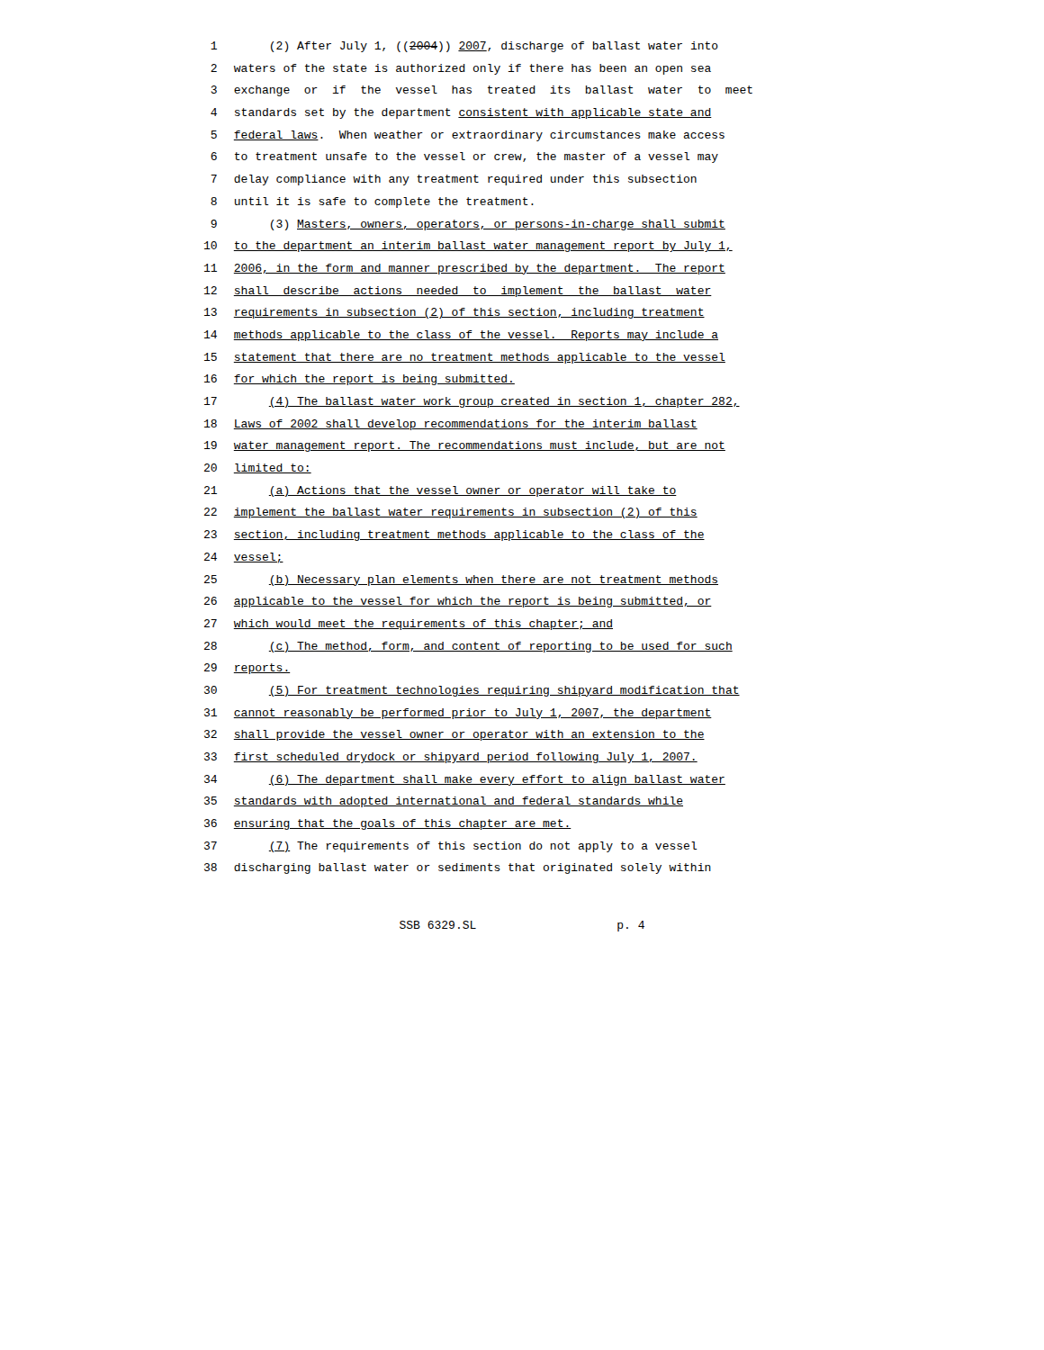1 (2) After July 1, ((2004)) 2007, discharge of ballast water into
2 waters of the state is authorized only if there has been an open sea
3 exchange or if the vessel has treated its ballast water to meet
4 standards set by the department consistent with applicable state and
5 federal laws. When weather or extraordinary circumstances make access
6 to treatment unsafe to the vessel or crew, the master of a vessel may
7 delay compliance with any treatment required under this subsection
8 until it is safe to complete the treatment.
9 (3) Masters, owners, operators, or persons-in-charge shall submit
10 to the department an interim ballast water management report by July 1,
112006, in the form and manner prescribed by the department. The report
12 shall describe actions needed to implement the ballast water
13 requirements in subsection (2) of this section, including treatment
14 methods applicable to the class of the vessel. Reports may include a
15 statement that there are no treatment methods applicable to the vessel
16 for which the report is being submitted.
17 (4) The ballast water work group created in section 1, chapter 282,
18 Laws of 2002 shall develop recommendations for the interim ballast
19 water management report. The recommendations must include, but are not
20 limited to:
21 (a) Actions that the vessel owner or operator will take to
22 implement the ballast water requirements in subsection (2) of this
23 section, including treatment methods applicable to the class of the
24 vessel;
25 (b) Necessary plan elements when there are not treatment methods
26 applicable to the vessel for which the report is being submitted, or
27 which would meet the requirements of this chapter; and
28 (c) The method, form, and content of reporting to be used for such
29 reports.
30 (5) For treatment technologies requiring shipyard modification that
31 cannot reasonably be performed prior to July 1, 2007, the department
32 shall provide the vessel owner or operator with an extension to the
33 first scheduled drydock or shipyard period following July 1, 2007.
34 (6) The department shall make every effort to align ballast water
35 standards with adopted international and federal standards while
36 ensuring that the goals of this chapter are met.
37 (7) The requirements of this section do not apply to a vessel
38 discharging ballast water or sediments that originated solely within
SSB 6329.SL p. 4